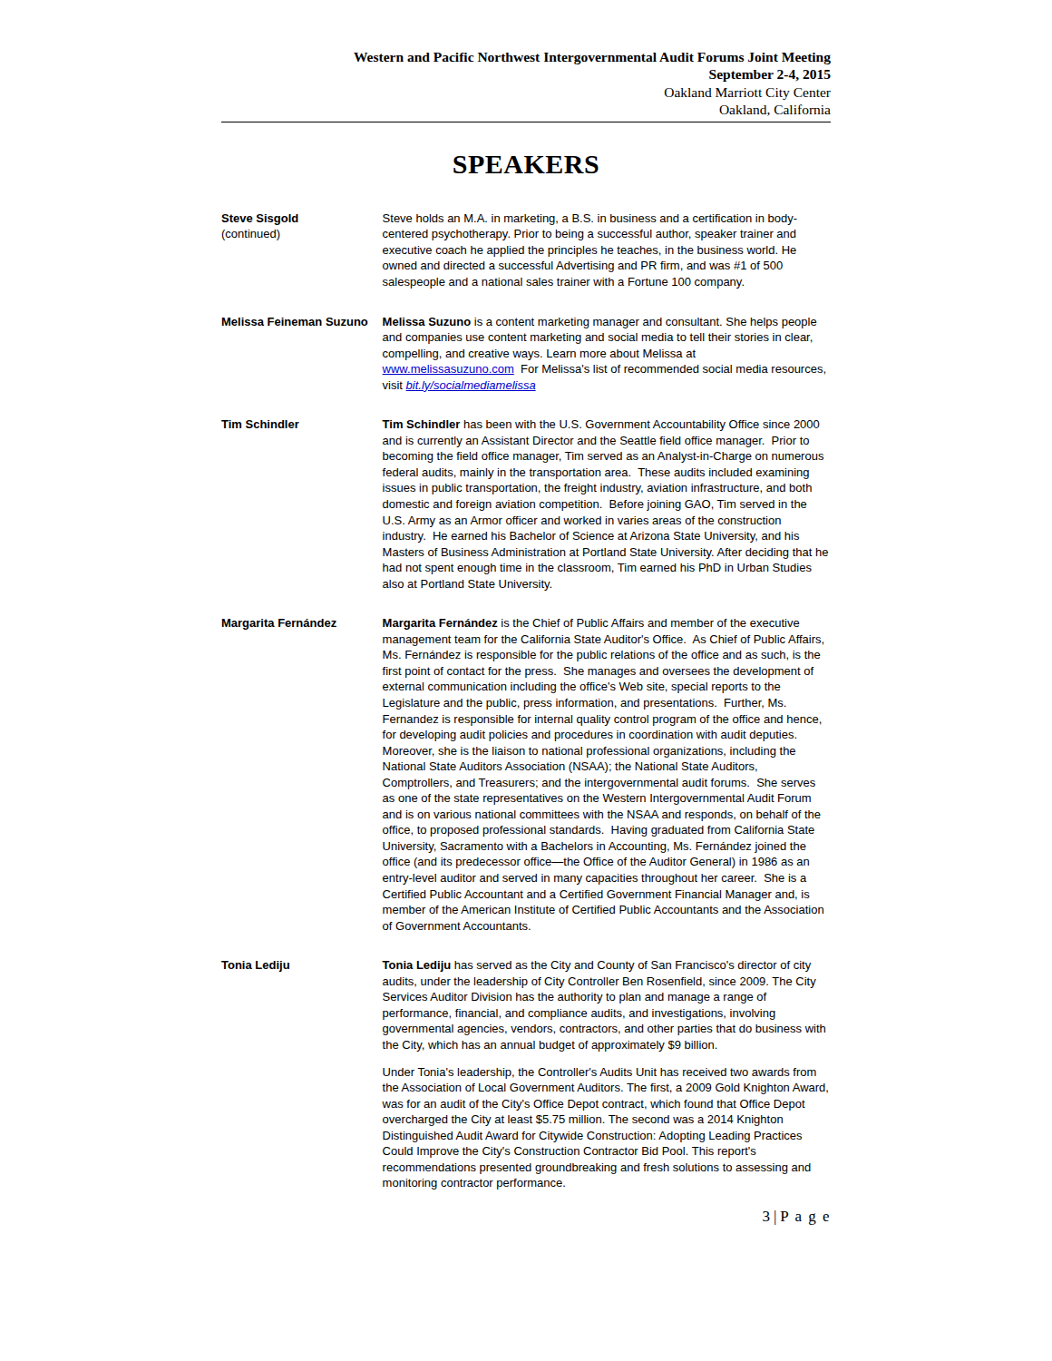Western and Pacific Northwest Intergovernmental Audit Forums Joint Meeting
September 2-4, 2015
Oakland Marriott City Center
Oakland, California
SPEAKERS
| Steve Sisgold (continued) | Steve holds an M.A. in marketing, a B.S. in business and a certification in body-centered psychotherapy. Prior to being a successful author, speaker trainer and executive coach he applied the principles he teaches, in the business world. He owned and directed a successful Advertising and PR firm, and was #1 of 500 salespeople and a national sales trainer with a Fortune 100 company. |
| Melissa Feineman Suzuno | Melissa Suzuno is a content marketing manager and consultant. She helps people and companies use content marketing and social media to tell their stories in clear, compelling, and creative ways. Learn more about Melissa at www.melissasuzuno.com For Melissa's list of recommended social media resources, visit bit.ly/socialmediamelissa |
| Tim Schindler | Tim Schindler has been with the U.S. Government Accountability Office since 2000 and is currently an Assistant Director and the Seattle field office manager. Prior to becoming the field office manager, Tim served as an Analyst-in-Charge on numerous federal audits, mainly in the transportation area. These audits included examining issues in public transportation, the freight industry, aviation infrastructure, and both domestic and foreign aviation competition. Before joining GAO, Tim served in the U.S. Army as an Armor officer and worked in varies areas of the construction industry. He earned his Bachelor of Science at Arizona State University, and his Masters of Business Administration at Portland State University. After deciding that he had not spent enough time in the classroom, Tim earned his PhD in Urban Studies also at Portland State University. |
| Margarita Fernández | Margarita Fernández is the Chief of Public Affairs and member of the executive management team for the California State Auditor's Office. As Chief of Public Affairs, Ms. Fernández is responsible for the public relations of the office and as such, is the first point of contact for the press. She manages and oversees the development of external communication including the office's Web site, special reports to the Legislature and the public, press information, and presentations. Further, Ms. Fernandez is responsible for internal quality control program of the office and hence, for developing audit policies and procedures in coordination with audit deputies. Moreover, she is the liaison to national professional organizations, including the National State Auditors Association (NSAA); the National State Auditors, Comptrollers, and Treasurers; and the intergovernmental audit forums. She serves as one of the state representatives on the Western Intergovernmental Audit Forum and is on various national committees with the NSAA and responds, on behalf of the office, to proposed professional standards. Having graduated from California State University, Sacramento with a Bachelors in Accounting, Ms. Fernández joined the office (and its predecessor office—the Office of the Auditor General) in 1986 as an entry-level auditor and served in many capacities throughout her career. She is a Certified Public Accountant and a Certified Government Financial Manager and, is member of the American Institute of Certified Public Accountants and the Association of Government Accountants. |
| Tonia Lediju | Tonia Lediju has served as the City and County of San Francisco's director of city audits, under the leadership of City Controller Ben Rosenfield, since 2009. The City Services Auditor Division has the authority to plan and manage a range of performance, financial, and compliance audits, and investigations, involving governmental agencies, vendors, contractors, and other parties that do business with the City, which has an annual budget of approximately $9 billion. Under Tonia's leadership, the Controller's Audits Unit has received two awards from the Association of Local Government Auditors. The first, a 2009 Gold Knighton Award, was for an audit of the City's Office Depot contract, which found that Office Depot overcharged the City at least $5.75 million. The second was a 2014 Knighton Distinguished Audit Award for Citywide Construction: Adopting Leading Practices Could Improve the City's Construction Contractor Bid Pool. This report's recommendations presented groundbreaking and fresh solutions to assessing and monitoring contractor performance. |
3|P a g e